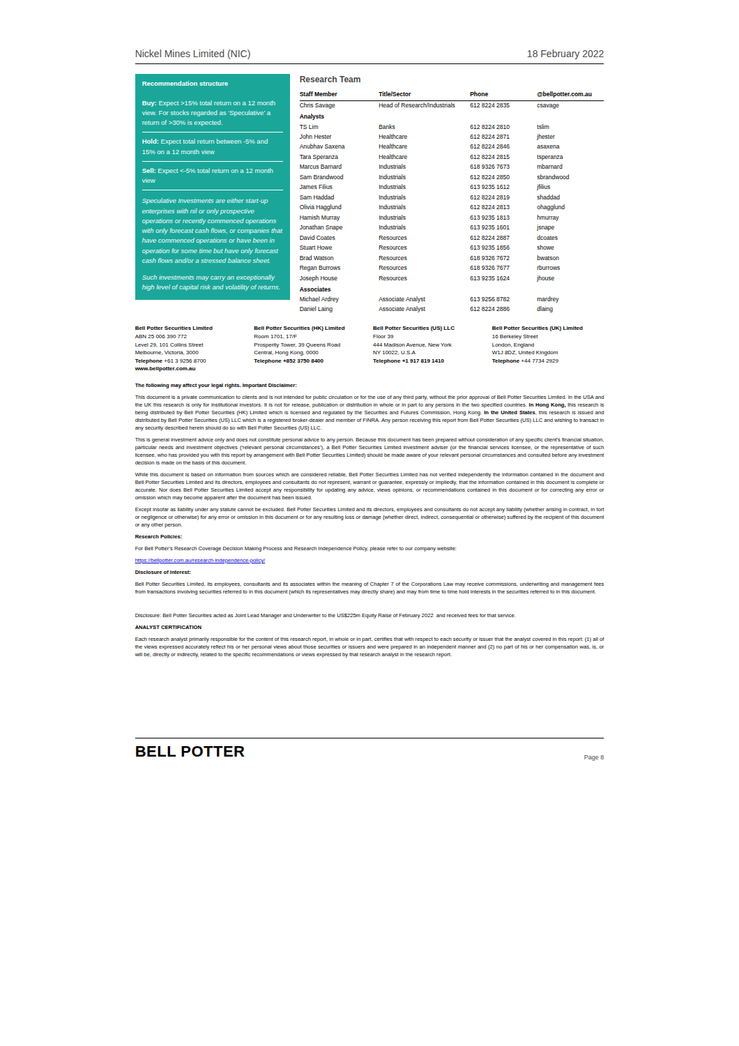Nickel Mines Limited (NIC)
18 February 2022
Recommendation structure
Buy: Expect >15% total return on a 12 month view. For stocks regarded as ‘Speculative’ a return of >30% is expected.
Hold: Expect total return between -5% and 15% on a 12 month view
Sell: Expect <-5% total return on a 12 month view
Speculative Investments are either start-up enterprises with nil or only prospective operations or recently commenced operations with only forecast cash flows, or companies that have commenced operations or have been in operation for some time but have only forecast cash flows and/or a stressed balance sheet.
Such investments may carry an exceptionally high level of capital risk and volatility of returns.
Research Team
| Staff Member | Title/Sector | Phone | @bellpotter.com.au |
| --- | --- | --- | --- |
| Chris Savage | Head of Research/Industrials | 612 8224 2835 | csavage |
| Analysts |
| TS Lim | Banks | 612 8224 2810 | tslim |
| John Hester | Healthcare | 612 8224 2871 | jhester |
| Anubhav Saxena | Healthcare | 612 8224 2846 | asaxena |
| Tara Speranza | Healthcare | 612 8224 2815 | tsperanza |
| Marcus Barnard | Industrials | 618 9326 7673 | mbarnard |
| Sam Brandwood | Industrials | 612 8224 2850 | sbrandwood |
| James Filius | Industrials | 613 9235 1612 | jfilius |
| Sam Haddad | Industrials | 612 8224 2819 | shaddad |
| Olivia Hagglund | Industrials | 612 8224 2813 | ohagglund |
| Hamish Murray | Industrials | 613 9235 1813 | hmurray |
| Jonathan Snape | Industrials | 613 9235 1601 | jsnape |
| David Coates | Resources | 612 8224 2887 | dcoates |
| Stuart Howe | Resources | 613 9235 1856 | showe |
| Brad Watson | Resources | 618 9326 7672 | bwatson |
| Regan Burrows | Resources | 618 9326 7677 | rburrows |
| Joseph House | Resources | 613 9235 1624 | jhouse |
| Associates |
| Michael Ardrey | Associate Analyst | 613 9256 8782 | mardrey |
| Daniel Laing | Associate Analyst | 612 8224 2886 | dlaing |
Bell Potter Securities Limited
ABN 25 006 390 772
Level 29, 101 Collins Street
Melbourne, Victoria, 3000
Telephone +61 3 9256 8700
www.bellpotter.com.au
Bell Potter Securities (HK) Limited
Room 1701, 17/F
Prosperity Tower, 39 Queens Road
Central, Hong Kong, 0000
Telephone +852 3750 8400
Bell Potter Securities (US) LLC
Floor 39
444 Madison Avenue, New York
NY 10022, U.S.A
Telephone +1 917 819 1410
Bell Potter Securities (UK) Limited
16 Berkeley Street
London, England
W1J 8DZ, United Kingdom
Telephone +44 7734 2929
The following may affect your legal rights. Important Disclaimer:
This document is a private communication to clients and is not intended for public circulation or for the use of any third party, without the prior approval of Bell Potter Securities Limited. In the USA and the UK this research is only for institutional investors. It is not for release, publication or distribution in whole or in part to any persons in the two specified countries. In Hong Kong, this research is being distributed by Bell Potter Securities (HK) Limited which is licensed and regulated by the Securities and Futures Commission, Hong Kong. In the United States, this research is issued and distributed by Bell Potter Securities (US) LLC which is a registered broker-dealer and member of FINRA. Any person receiving this report from Bell Potter Securities (US) LLC and wishing to transact in any security described herein should do so with Bell Potter Securities (US) LLC.
This is general investment advice only and does not constitute personal advice to any person. Because this document has been prepared without consideration of any specific client’s financial situation, particular needs and investment objectives (‘relevant personal circumstances’), a Bell Potter Securities Limited investment adviser (or the financial services licensee, or the representative of such licensee, who has provided you with this report by arrangement with Bell Potter Securities Limited) should be made aware of your relevant personal circumstances and consulted before any investment decision is made on the basis of this document.
While this document is based on information from sources which are considered reliable, Bell Potter Securities Limited has not verified independently the information contained in the document and Bell Potter Securities Limited and its directors, employees and consultants do not represent, warrant or guarantee, expressly or impliedly, that the information contained in this document is complete or accurate. Nor does Bell Potter Securities Limited accept any responsibility for updating any advice, views opinions, or recommendations contained in this document or for correcting any error or omission which may become apparent after the document has been issued.
Except insofar as liability under any statute cannot be excluded. Bell Potter Securities Limited and its directors, employees and consultants do not accept any liability (whether arising in contract, in tort or negligence or otherwise) for any error or omission in this document or for any resulting loss or damage (whether direct, indirect, consequential or otherwise) suffered by the recipient of this document or any other person.
Research Policies:
For Bell Potter’s Research Coverage Decision Making Process and Research Independence Policy, please refer to our company website:
https://bellpotter.com.au/research-independence-policy/
Disclosure of interest:
Bell Potter Securities Limited, its employees, consultants and its associates within the meaning of Chapter 7 of the Corporations Law may receive commissions, underwriting and management fees from transactions involving securities referred to in this document (which its representatives may directly share) and may from time to time hold interests in the securities referred to in this document.
Disclosure: Bell Potter Securities acted as Joint Lead Manager and Underwriter to the US$225m Equity Raise of February 2022 and received fees for that service.
ANALYST CERTIFICATION
Each research analyst primarily responsible for the content of this research report, in whole or in part, certifies that with respect to each security or issuer that the analyst covered in this report: (1) all of the views expressed accurately reflect his or her personal views about those securities or issuers and were prepared in an independent manner and (2) no part of his or her compensation was, is, or will be, directly or indirectly, related to the specific recommendations or views expressed by that research analyst in the research report.
BELL POTTER
Page 8